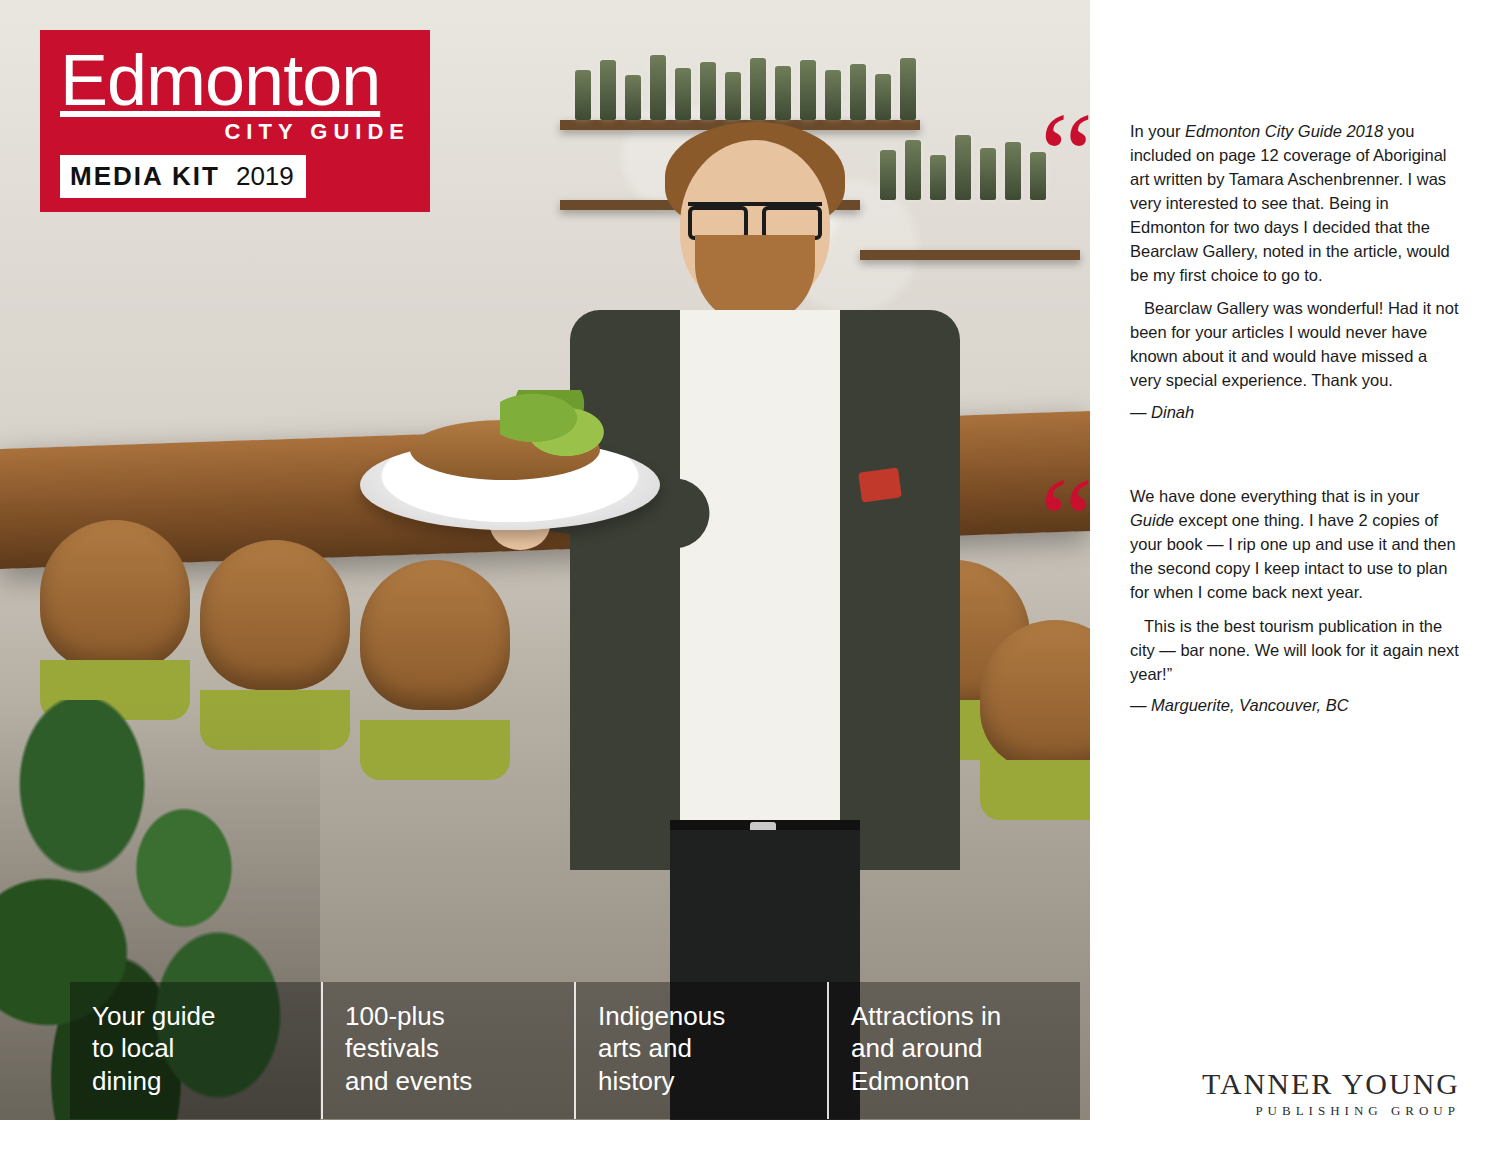Edmonton
CITY GUIDE
MEDIA KIT 2019
Your guide
to local
dining
100-plus
festivals
and events
Indigenous
arts and
history
Attractions in
and around
Edmonton
“
In your Edmonton City Guide 2018 you included on page 12 coverage of Aboriginal art written by Tamara Aschenbrenner. I was very interested to see that. Being in Edmonton for two days I decided that the Bearclaw Gallery, noted in the article, would be my first choice to go to.
Bearclaw Gallery was wonderful! Had it not been for your articles I would never have known about it and would have missed a very special experience. Thank you.
— Dinah
“
We have done everything that is in your Guide except one thing. I have 2 copies of your book — I rip one up and use it and then the second copy I keep intact to use to plan for when I come back next year.
This is the best tourism publication in the city — bar none. We will look for it again next year!”
— Marguerite, Vancouver, BC
TANNER YOUNG
PUBLISHING GROUP